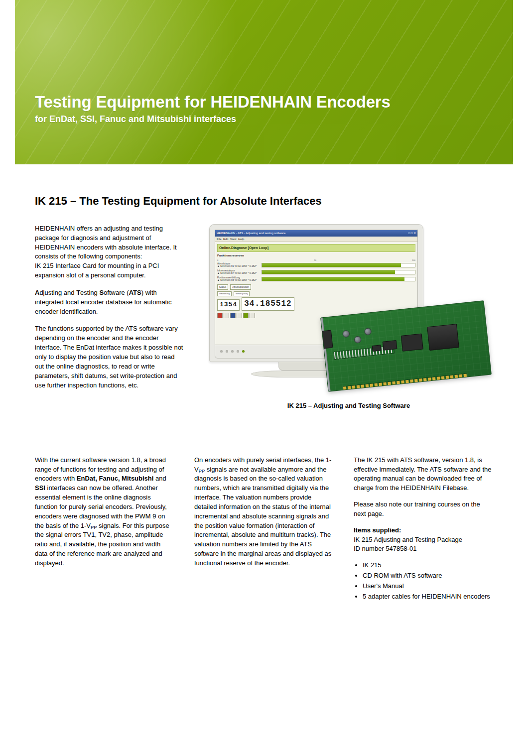Testing Equipment for HEIDENHAIN Encoders
for EnDat, SSI, Fanuc and Mitsubishi interfaces
IK 215 – The Testing Equipment for Absolute Interfaces
HEIDENHAIN offers an adjusting and testing package for diagnosis and adjustment of HEIDENHAIN encoders with absolute interface. It consists of the following components:
IK 215 Interface Card for mounting in a PCI expansion slot of a personal computer.
Adjusting and Testing Software (ATS) with integrated local encoder database for automatic encoder identification.
The functions supported by the ATS software vary depending on the encoder and the encoder interface. The EnDat interface makes it possible not only to display the position value but also to read out the online diagnostics, to read or write parameters, shift datums, set write-protection and use further inspection functions, etc.
HEIDENHAIN - ATS - Adjusting and testing software □ □ ✕
File Edit View Help
Online-Diagnose [Open Loop]
Funktionsreserven
050100
Absolutspur
▲ Minimum 91 % bei 1354 ° 0.162°
Inkrementalspur
▲ Minimum 87 % bei 1354 ° 0.162°
Positionswertbildung
▲ Minimum 93 % bei 1354 ° 0.162°
Status Absolutposition
Umdrehung Winkel [Grad]
1354 34.185512
ROD 1377 500649-02
IK 215 – Adjusting and Testing Software
With the current software version 1.8, a broad range of functions for testing and adjusting of encoders with EnDat, Fanuc, Mitsubishi and SSI interfaces can now be offered. Another essential element is the online diagnosis function for purely serial encoders. Previously, encoders were diagnosed with the PWM 9 on the basis of the 1-VPP signals. For this purpose the signal errors TV1, TV2, phase, amplitude ratio and, if available, the position and width data of the reference mark are analyzed and displayed.
On encoders with purely serial interfaces, the 1-VPP signals are not available anymore and the diagnosis is based on the so-called valuation numbers, which are transmitted digitally via the interface. The valuation numbers provide detailed information on the status of the internal incremental and absolute scanning signals and the position value formation (interaction of incremental, absolute and multiturn tracks). The valuation numbers are limited by the ATS software in the marginal areas and displayed as functional reserve of the encoder.
The IK 215 with ATS software, version 1.8, is effective immediately. The ATS software and the operating manual can be downloaded free of charge from the HEIDENHAIN Filebase.
Please also note our training courses on the next page.
Items supplied:
IK 215 Adjusting and Testing Package
ID number 547858-01
IK 215
CD ROM with ATS software
User's Manual
5 adapter cables for HEIDENHAIN encoders